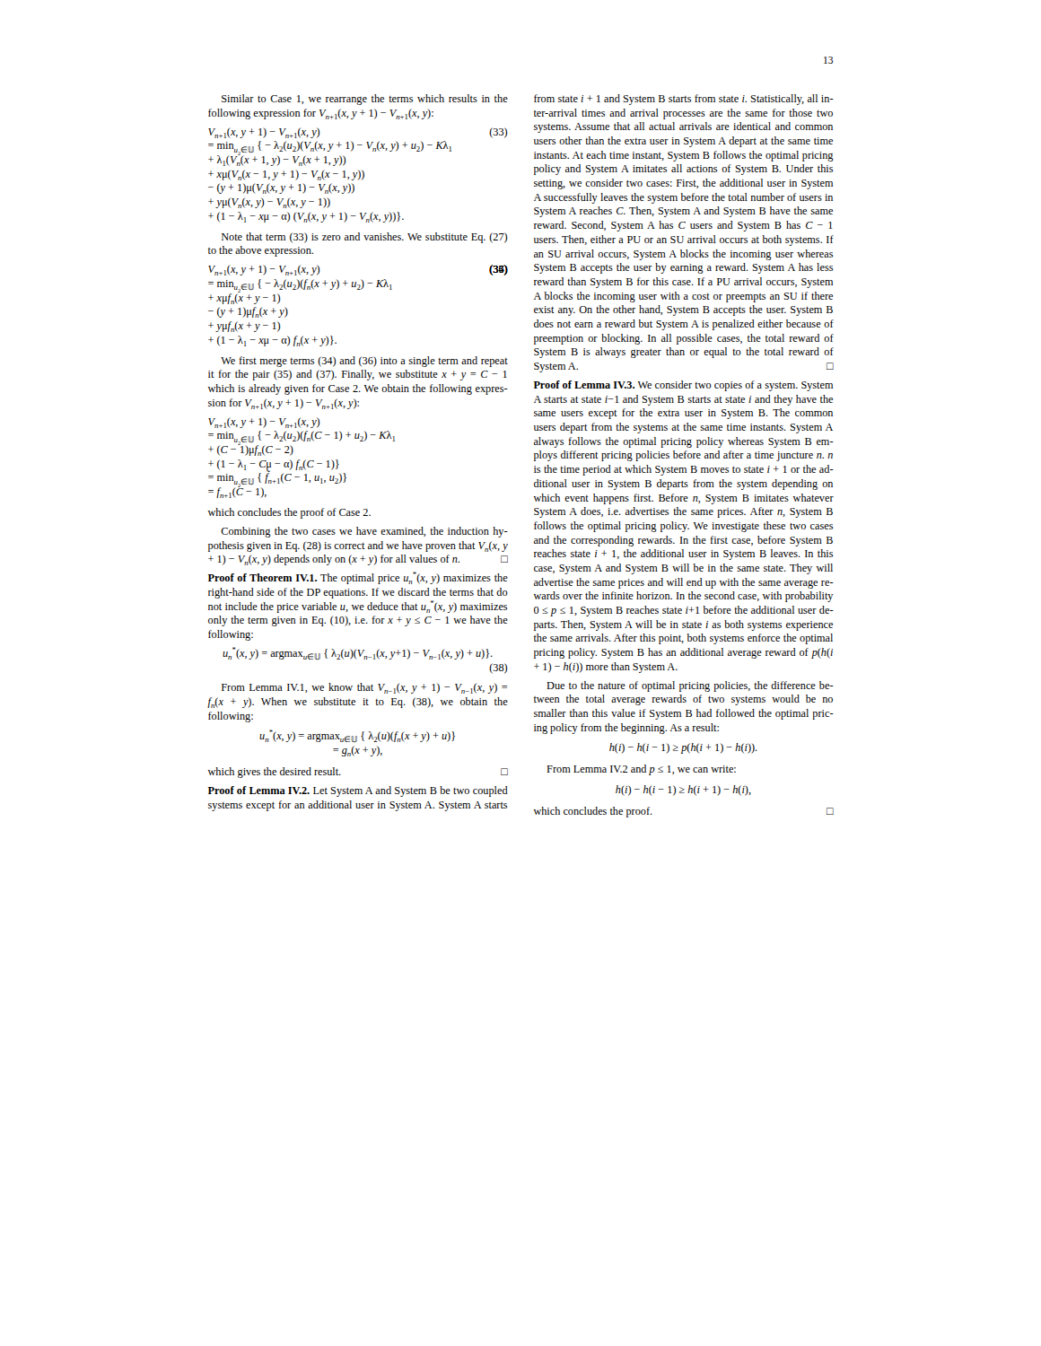13
Similar to Case 1, we rearrange the terms which results in the following expression for Vn+1(x, y + 1) − Vn+1(x, y):
Vn+1(x, y + 1) − Vn+1(x, y) = minu2∈𝕌 { − λ2(u2)(Vn(x, y + 1) − Vn(x, y) + u2) − Kλ1 + λ1(Vn(x + 1, y) − Vn(x + 1, y)) (33) + xμ(Vn(x − 1, y + 1) − Vn(x − 1, y)) − (y + 1)μ(Vn(x, y + 1) − Vn(x, y)) + yμ(Vn(x, y) − Vn(x, y − 1)) + (1 − λ1 − xμ − α) (Vn(x, y + 1) − Vn(x, y))}.
Note that term (33) is zero and vanishes. We substitute Eq. (27) to the above expression.
Vn+1(x, y + 1) − Vn+1(x, y) = minu2∈𝕌 { − λ2(u2)(fn(x + y) + u2) − Kλ1 + xμfn(x + y − 1) (34) − (y + 1)μfn(x + y) (35) + yμfn(x + y − 1) (36) + (1 − λ1 − xμ − α) fn(x + y)}. (37)
We first merge terms (34) and (36) into a single term and repeat it for the pair (35) and (37). Finally, we substitute x + y = C − 1 which is already given for Case 2. We obtain the following expression for Vn+1(x, y + 1) − Vn+1(x, y):
Vn+1(x, y + 1) − Vn+1(x, y) = minu2∈𝕌 { − λ2(u2)(fn(C − 1) + u2) − Kλ1 + (C − 1)μfn(C − 2) + (1 − λ1 − Cμ − α) fn(C − 1)} = minu2∈𝕌 { f̃n+1(C − 1, u1, u2)} = fn+1(C − 1),
which concludes the proof of Case 2.
Combining the two cases we have examined, the induction hypothesis given in Eq. (28) is correct and we have proven that Vn(x, y + 1) − Vn(x, y) depends only on (x + y) for all values of n. □
Proof of Theorem IV.1. The optimal price un*(x, y) maximizes the right-hand side of the DP equations. If we discard the terms that do not include the price variable u, we deduce that un*(x, y) maximizes only the term given in Eq. (10), i.e. for x + y ≤ C − 1 we have the following:
un*(x, y) = argmaxu∈𝕌 { λ2(u)(Vn−1(x, y+1) − Vn−1(x, y) + u)}. (38)
From Lemma IV.1, we know that Vn−1(x, y + 1) − Vn−1(x, y) = fn(x + y). When we substitute it to Eq. (38), we obtain the following:
un*(x, y) = argmaxu∈𝕌 { λ2(u)(fn(x + y) + u)} = gn(x + y),
which gives the desired result. □
Proof of Lemma IV.2. Let System A and System B be two coupled systems except for an additional user in System A. System A starts from state i + 1 and System B starts from state i. Statistically, all inter-arrival times and arrival processes are the same for those two systems. Assume that all actual arrivals are identical and common users other than the extra user in System A depart at the same time instants. At each time instant, System B follows the optimal pricing policy and System A imitates all actions of System B. Under this setting, we consider two cases: First, the additional user in System A successfully leaves the system before the total number of users in System A reaches C. Then, System A and System B have the same reward. Second, System A has C users and System B has C − 1 users. Then, either a PU or an SU arrival occurs at both systems. If an SU arrival occurs, System A blocks the incoming user whereas System B accepts the user by earning a reward. System A has less reward than System B for this case. If a PU arrival occurs, System A blocks the incoming user with a cost or preempts an SU if there exist any. On the other hand, System B accepts the user. System B does not earn a reward but System A is penalized either because of preemption or blocking. In all possible cases, the total reward of System B is always greater than or equal to the total reward of System A. □
Proof of Lemma IV.3. We consider two copies of a system. System A starts at state i−1 and System B starts at state i and they have the same users except for the extra user in System B. The common users depart from the systems at the same time instants. System A always follows the optimal pricing policy whereas System B employs different pricing policies before and after a time juncture n. n is the time period at which System B moves to state i + 1 or the additional user in System B departs from the system depending on which event happens first. Before n, System B imitates whatever System A does, i.e. advertises the same prices. After n, System B follows the optimal pricing policy. We investigate these two cases and the corresponding rewards. In the first case, before System B reaches state i + 1, the additional user in System B leaves. In this case, System A and System B will be in the same state. They will advertise the same prices and will end up with the same average rewards over the infinite horizon. In the second case, with probability 0 ≤ p ≤ 1, System B reaches state i+1 before the additional user departs. Then, System A will be in state i as both systems experience the same arrivals. After this point, both systems enforce the optimal pricing policy. System B has an additional average reward of p(h(i + 1) − h(i)) more than System A.
Due to the nature of optimal pricing policies, the difference between the total average rewards of two systems would be no smaller than this value if System B had followed the optimal pricing policy from the beginning. As a result:
h(i) − h(i − 1) ≥ p(h(i + 1) − h(i)).
From Lemma IV.2 and p ≤ 1, we can write:
h(i) − h(i − 1) ≥ h(i + 1) − h(i),
which concludes the proof. □